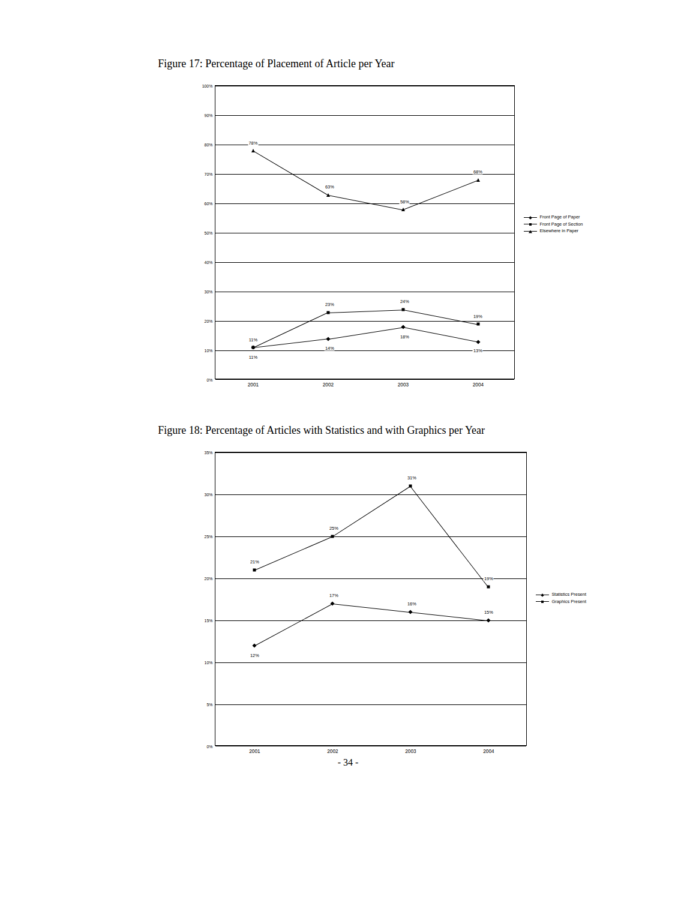Figure 17: Percentage of Placement of Article per Year
100%
90%
80%
70%
60%
50%
40%
30%
20%
10%
0%
2001
2002
2003
2004
78%
63%
58%
68%
11%
23%
24%
19%
11%
14%
18%
13%
Front Page of Paper
Front Page of Section
Elsewhere in Paper
Figure 18: Percentage of Articles with Statistics and with Graphics per Year
35%
30%
25%
20%
15%
10%
5%
0%
2001
2002
2003
2004
21%
25%
31%
19%
12%
17%
16%
15%
Statistics Present
Graphics Present
- 34 -